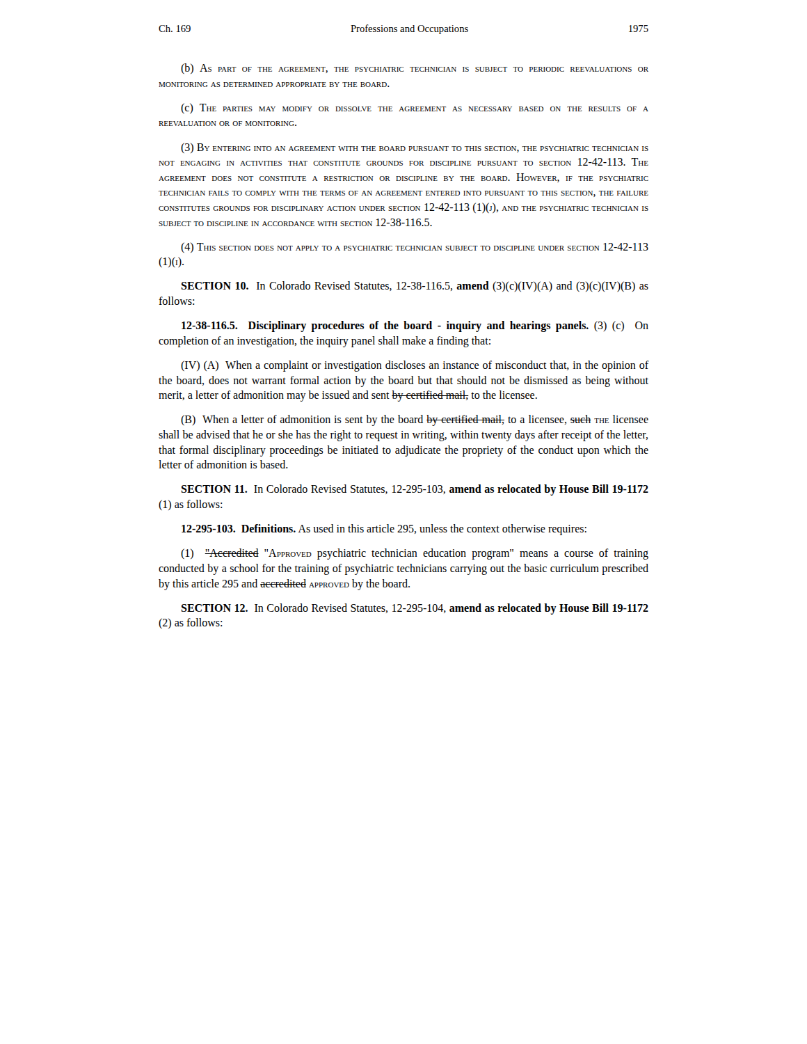Ch. 169 Professions and Occupations 1975
(b) As part of the agreement, the psychiatric technician is subject to periodic reevaluations or monitoring as determined appropriate by the board.
(c) The parties may modify or dissolve the agreement as necessary based on the results of a reevaluation or of monitoring.
(3) By entering into an agreement with the board pursuant to this section, the psychiatric technician is not engaging in activities that constitute grounds for discipline pursuant to section 12-42-113. The agreement does not constitute a restriction or discipline by the board. However, if the psychiatric technician fails to comply with the terms of an agreement entered into pursuant to this section, the failure constitutes grounds for disciplinary action under section 12-42-113 (1)(j), and the psychiatric technician is subject to discipline in accordance with section 12-38-116.5.
(4) This section does not apply to a psychiatric technician subject to discipline under section 12-42-113 (1)(i).
SECTION 10. In Colorado Revised Statutes, 12-38-116.5, amend (3)(c)(IV)(A) and (3)(c)(IV)(B) as follows:
12-38-116.5. Disciplinary procedures of the board - inquiry and hearings panels. (3) (c) On completion of an investigation, the inquiry panel shall make a finding that:
(IV) (A) When a complaint or investigation discloses an instance of misconduct that, in the opinion of the board, does not warrant formal action by the board but that should not be dismissed as being without merit, a letter of admonition may be issued and sent by certified mail, to the licensee.
(B) When a letter of admonition is sent by the board by certified mail, to a licensee, such the licensee shall be advised that he or she has the right to request in writing, within twenty days after receipt of the letter, that formal disciplinary proceedings be initiated to adjudicate the propriety of the conduct upon which the letter of admonition is based.
SECTION 11. In Colorado Revised Statutes, 12-295-103, amend as relocated by House Bill 19-1172 (1) as follows:
12-295-103. Definitions. As used in this article 295, unless the context otherwise requires:
(1) "Accredited "Approved psychiatric technician education program" means a course of training conducted by a school for the training of psychiatric technicians carrying out the basic curriculum prescribed by this article 295 and accredited approved by the board.
SECTION 12. In Colorado Revised Statutes, 12-295-104, amend as relocated by House Bill 19-1172 (2) as follows: